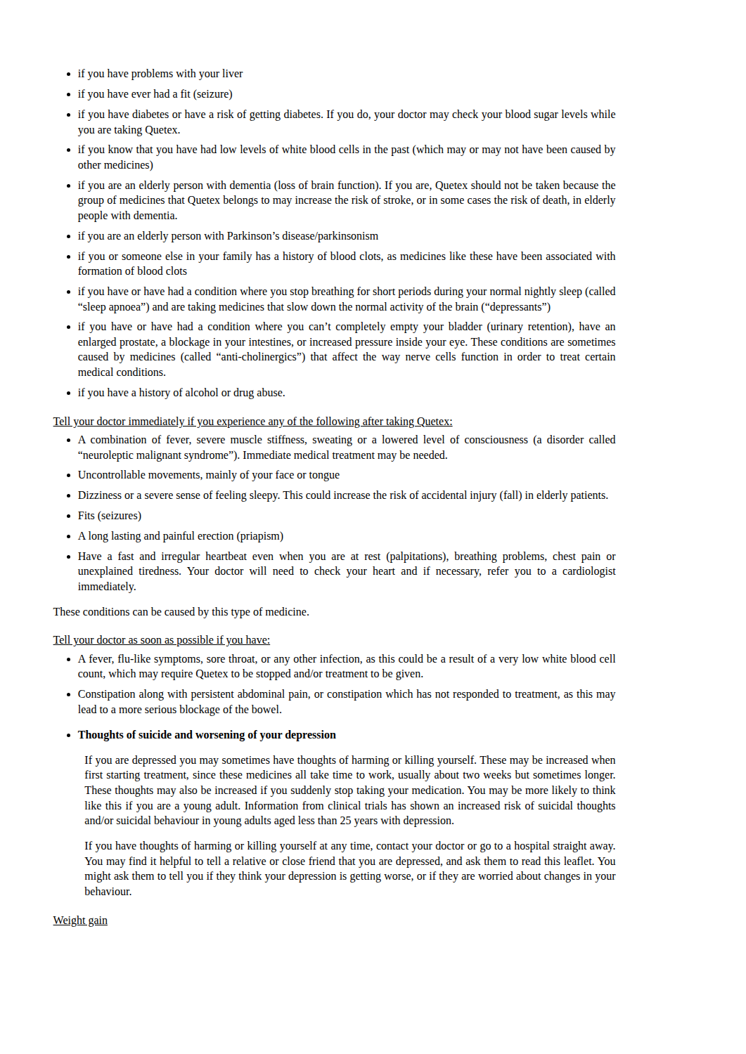if you have problems with your liver
if you have ever had a fit (seizure)
if you have diabetes or have a risk of getting diabetes. If you do, your doctor may check your blood sugar levels while you are taking Quetex.
if you know that you have had low levels of white blood cells in the past (which may or may not have been caused by other medicines)
if you are an elderly person with dementia (loss of brain function). If you are, Quetex should not be taken because the group of medicines that Quetex belongs to may increase the risk of stroke, or in some cases the risk of death, in elderly people with dementia.
if you are an elderly person with Parkinson’s disease/parkinsonism
if you or someone else in your family has a history of blood clots, as medicines like these have been associated with formation of blood clots
if you have or have had a condition where you stop breathing for short periods during your normal nightly sleep (called “sleep apnoea”) and are taking medicines that slow down the normal activity of the brain (“depressants”)
if you have or have had a condition where you can’t completely empty your bladder (urinary retention), have an enlarged prostate, a blockage in your intestines, or increased pressure inside your eye. These conditions are sometimes caused by medicines (called “anti-cholinergics”) that affect the way nerve cells function in order to treat certain medical conditions.
if you have a history of alcohol or drug abuse.
Tell your doctor immediately if you experience any of the following after taking Quetex:
A combination of fever, severe muscle stiffness, sweating or a lowered level of consciousness (a disorder called “neuroleptic malignant syndrome”). Immediate medical treatment may be needed.
Uncontrollable movements, mainly of your face or tongue
Dizziness or a severe sense of feeling sleepy. This could increase the risk of accidental injury (fall) in elderly patients.
Fits (seizures)
A long lasting and painful erection (priapism)
Have a fast and irregular heartbeat even when you are at rest (palpitations), breathing problems, chest pain or unexplained tiredness. Your doctor will need to check your heart and if necessary, refer you to a cardiologist immediately.
These conditions can be caused by this type of medicine.
Tell your doctor as soon as possible if you have:
A fever, flu-like symptoms, sore throat, or any other infection, as this could be a result of a very low white blood cell count, which may require Quetex to be stopped and/or treatment to be given.
Constipation along with persistent abdominal pain, or constipation which has not responded to treatment, as this may lead to a more serious blockage of the bowel.
Thoughts of suicide and worsening of your depression
If you are depressed you may sometimes have thoughts of harming or killing yourself. These may be increased when first starting treatment, since these medicines all take time to work, usually about two weeks but sometimes longer. These thoughts may also be increased if you suddenly stop taking your medication. You may be more likely to think like this if you are a young adult. Information from clinical trials has shown an increased risk of suicidal thoughts and/or suicidal behaviour in young adults aged less than 25 years with depression.
If you have thoughts of harming or killing yourself at any time, contact your doctor or go to a hospital straight away. You may find it helpful to tell a relative or close friend that you are depressed, and ask them to read this leaflet. You might ask them to tell you if they think your depression is getting worse, or if they are worried about changes in your behaviour.
Weight gain